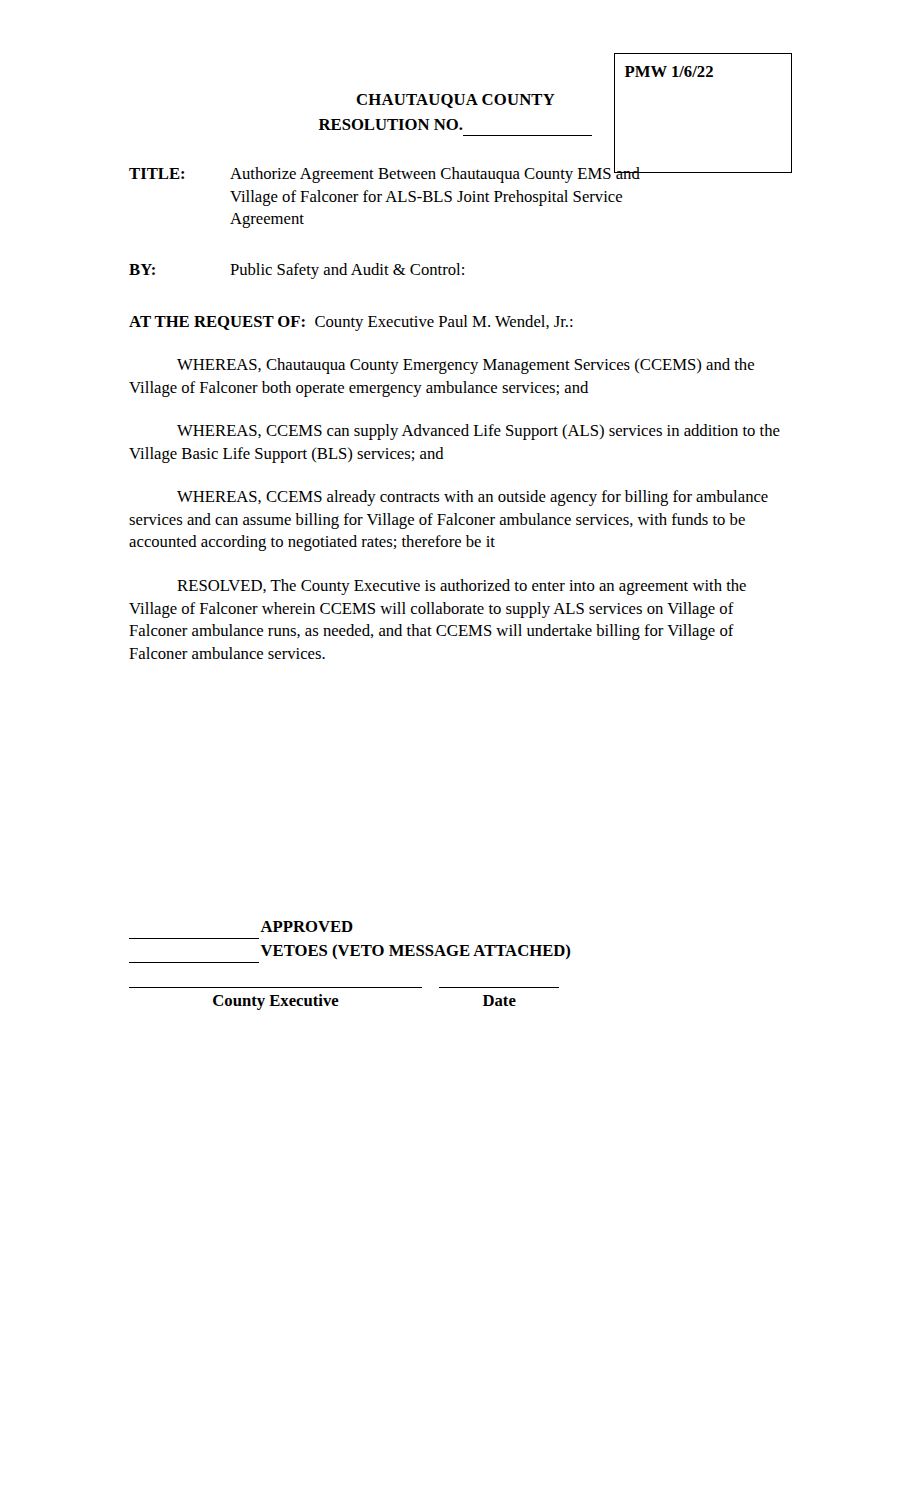PMW 1/6/22
CHAUTAUQUA COUNTY
RESOLUTION NO.
TITLE:
Authorize Agreement Between Chautauqua County EMS and Village of Falconer for ALS-BLS Joint Prehospital Service Agreement
BY:
Public Safety and Audit & Control:
AT THE REQUEST OF: County Executive Paul M. Wendel, Jr.:
WHEREAS, Chautauqua County Emergency Management Services (CCEMS) and the Village of Falconer both operate emergency ambulance services; and
WHEREAS, CCEMS can supply Advanced Life Support (ALS) services in addition to the Village Basic Life Support (BLS) services; and
WHEREAS, CCEMS already contracts with an outside agency for billing for ambulance services and can assume billing for Village of Falconer ambulance services, with funds to be accounted according to negotiated rates; therefore be it
RESOLVED, The County Executive is authorized to enter into an agreement with the Village of Falconer wherein CCEMS will collaborate to supply ALS services on Village of Falconer ambulance runs, as needed, and that CCEMS will undertake billing for Village of Falconer ambulance services.
APPROVED
VETOES (VETO MESSAGE ATTACHED)
County Executive
Date